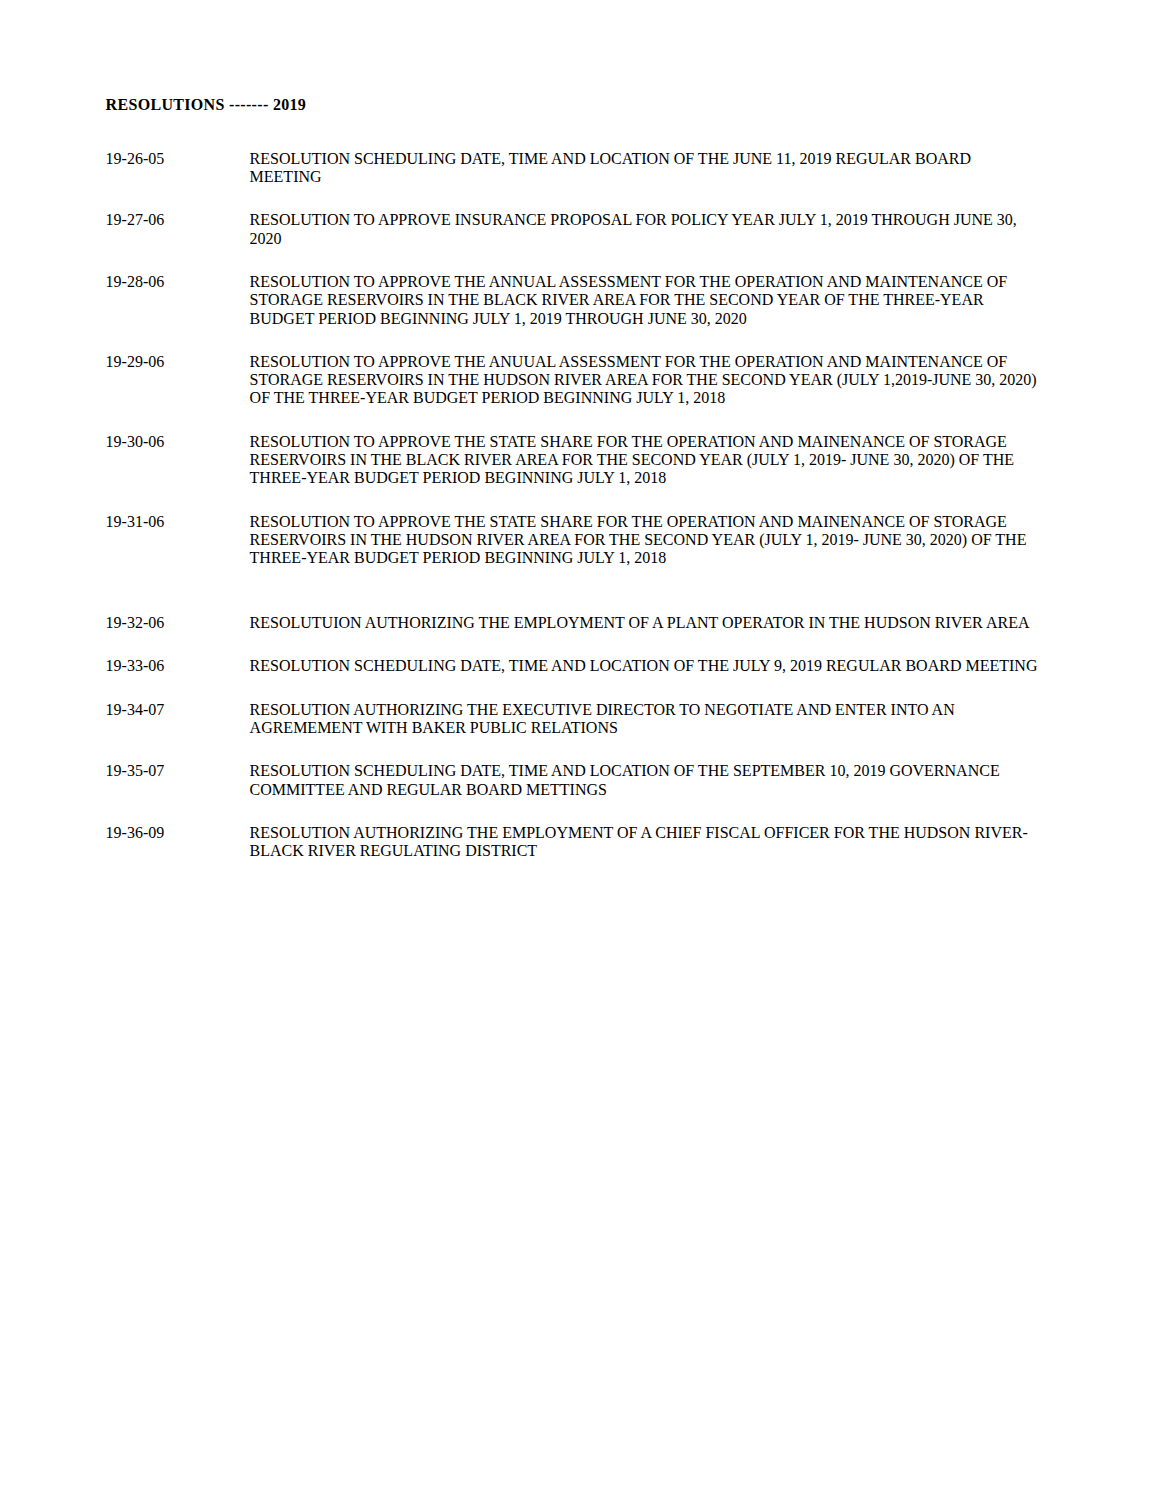RESOLUTIONS ------- 2019
| 19-26-05 | RESOLUTION SCHEDULING DATE, TIME AND LOCATION OF THE JUNE 11, 2019 REGULAR BOARD MEETING |
| 19-27-06 | RESOLUTION TO APPROVE INSURANCE PROPOSAL FOR POLICY YEAR JULY 1, 2019 THROUGH JUNE 30, 2020 |
| 19-28-06 | RESOLUTION TO APPROVE THE ANNUAL ASSESSMENT FOR THE OPERATION AND MAINTENANCE OF STORAGE RESERVOIRS IN THE BLACK RIVER AREA FOR THE SECOND YEAR OF THE THREE-YEAR BUDGET PERIOD BEGINNING JULY 1, 2019 THROUGH JUNE 30, 2020 |
| 19-29-06 | RESOLUTION TO APPROVE THE ANUUAL ASSESSMENT FOR THE OPERATION AND MAINTENANCE OF STORAGE RESERVOIRS IN THE HUDSON RIVER AREA FOR THE SECOND YEAR (JULY 1,2019-JUNE 30, 2020) OF THE THREE-YEAR BUDGET PERIOD BEGINNING JULY 1, 2018 |
| 19-30-06 | RESOLUTION TO APPROVE THE STATE SHARE FOR THE OPERATION AND MAINENANCE OF STORAGE RESERVOIRS IN THE BLACK RIVER AREA FOR THE SECOND YEAR (JULY 1, 2019- JUNE 30, 2020) OF THE THREE-YEAR BUDGET PERIOD BEGINNING JULY 1, 2018 |
| 19-31-06 | RESOLUTION TO APPROVE THE STATE SHARE FOR THE OPERATION AND MAINENANCE OF STORAGE RESERVOIRS IN THE HUDSON RIVER AREA FOR THE SECOND YEAR (JULY 1, 2019- JUNE 30, 2020) OF THE THREE-YEAR BUDGET PERIOD BEGINNING JULY 1, 2018 |
| 19-32-06 | RESOLUTUION AUTHORIZING THE EMPLOYMENT OF A PLANT OPERATOR IN THE HUDSON RIVER AREA |
| 19-33-06 | RESOLUTION SCHEDULING DATE, TIME AND LOCATION OF THE JULY 9, 2019 REGULAR BOARD MEETING |
| 19-34-07 | RESOLUTION AUTHORIZING THE EXECUTIVE DIRECTOR TO NEGOTIATE AND ENTER INTO AN AGREMEMENT WITH BAKER PUBLIC RELATIONS |
| 19-35-07 | RESOLUTION SCHEDULING DATE, TIME AND LOCATION OF THE SEPTEMBER 10, 2019 GOVERNANCE COMMITTEE AND REGULAR BOARD METTINGS |
| 19-36-09 | RESOLUTION AUTHORIZING THE EMPLOYMENT OF A CHIEF FISCAL OFFICER FOR THE HUDSON RIVER-BLACK RIVER REGULATING DISTRICT |